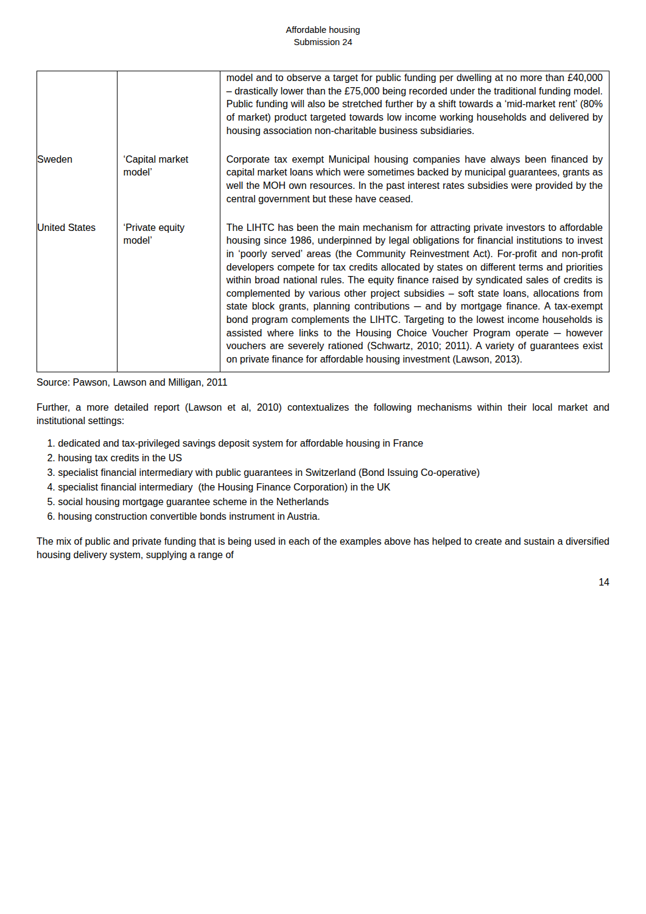Affordable housing
Submission 24
| | | model and to observe a target for public funding per dwelling at no more than £40,000 – drastically lower than the £75,000 being recorded under the traditional funding model. Public funding will also be stretched further by a shift towards a ‘mid-market rent’ (80% of market) product targeted towards low income working households and delivered by housing association non-charitable business subsidiaries. |
| Sweden | ‘Capital market model’ | Corporate tax exempt Municipal housing companies have always been financed by capital market loans which were sometimes backed by municipal guarantees, grants as well the MOH own resources. In the past interest rates subsidies were provided by the central government but these have ceased. |
| United States | ‘Private equity model’ | The LIHTC has been the main mechanism for attracting private investors to affordable housing since 1986, underpinned by legal obligations for financial institutions to invest in ‘poorly served’ areas (the Community Reinvestment Act). For-profit and non-profit developers compete for tax credits allocated by states on different terms and priorities within broad national rules. The equity finance raised by syndicated sales of credits is complemented by various other project subsidies – soft state loans, allocations from state block grants, planning contributions ─ and by mortgage finance. A tax-exempt bond program complements the LIHTC. Targeting to the lowest income households is assisted where links to the Housing Choice Voucher Program operate ─ however vouchers are severely rationed (Schwartz, 2010; 2011). A variety of guarantees exist on private finance for affordable housing investment (Lawson, 2013). |
Source: Pawson, Lawson and Milligan, 2011
Further, a more detailed report (Lawson et al, 2010) contextualizes the following mechanisms within their local market and institutional settings:
dedicated and tax-privileged savings deposit system for affordable housing in France
housing tax credits in the US
specialist financial intermediary with public guarantees in Switzerland (Bond Issuing Co-operative)
specialist financial intermediary (the Housing Finance Corporation) in the UK
social housing mortgage guarantee scheme in the Netherlands
housing construction convertible bonds instrument in Austria.
The mix of public and private funding that is being used in each of the examples above has helped to create and sustain a diversified housing delivery system, supplying a range of
14